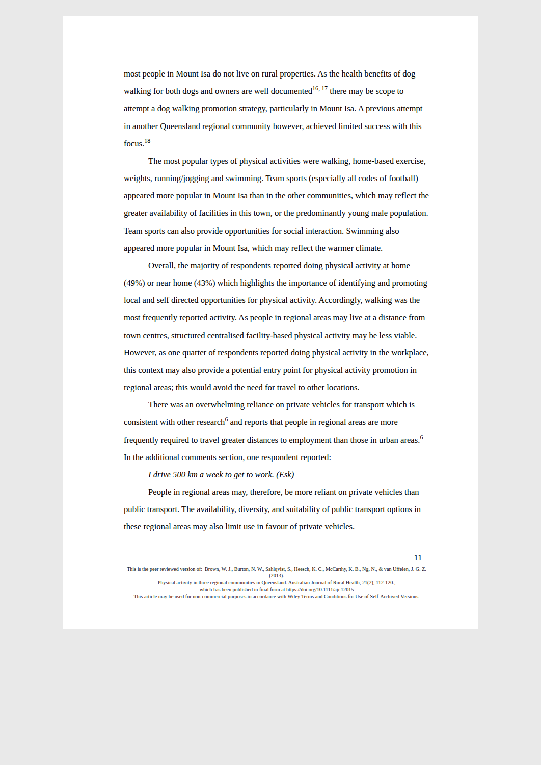most people in Mount Isa do not live on rural properties. As the health benefits of dog walking for both dogs and owners are well documented16, 17 there may be scope to attempt a dog walking promotion strategy, particularly in Mount Isa. A previous attempt in another Queensland regional community however, achieved limited success with this focus.18
The most popular types of physical activities were walking, home-based exercise, weights, running/jogging and swimming. Team sports (especially all codes of football) appeared more popular in Mount Isa than in the other communities, which may reflect the greater availability of facilities in this town, or the predominantly young male population. Team sports can also provide opportunities for social interaction. Swimming also appeared more popular in Mount Isa, which may reflect the warmer climate.
Overall, the majority of respondents reported doing physical activity at home (49%) or near home (43%) which highlights the importance of identifying and promoting local and self directed opportunities for physical activity. Accordingly, walking was the most frequently reported activity. As people in regional areas may live at a distance from town centres, structured centralised facility-based physical activity may be less viable. However, as one quarter of respondents reported doing physical activity in the workplace, this context may also provide a potential entry point for physical activity promotion in regional areas; this would avoid the need for travel to other locations.
There was an overwhelming reliance on private vehicles for transport which is consistent with other research6 and reports that people in regional areas are more frequently required to travel greater distances to employment than those in urban areas.6 In the additional comments section, one respondent reported:
I drive 500 km a week to get to work. (Esk)
People in regional areas may, therefore, be more reliant on private vehicles than public transport. The availability, diversity, and suitability of public transport options in these regional areas may also limit use in favour of private vehicles.
11
This is the peer reviewed version of: Brown, W. J., Burton, N. W., Sahlqvist, S., Heesch, K. C., McCarthy, K. B., Ng, N., & van Uffelen, J. G. Z. (2013).
Physical activity in three regional communities in Queensland. Australian Journal of Rural Health, 21(2), 112-120.,
which has been published in final form at https://doi.org/10.1111/ajr.12015
This article may be used for non-commercial purposes in accordance with Wiley Terms and Conditions for Use of Self-Archived Versions.